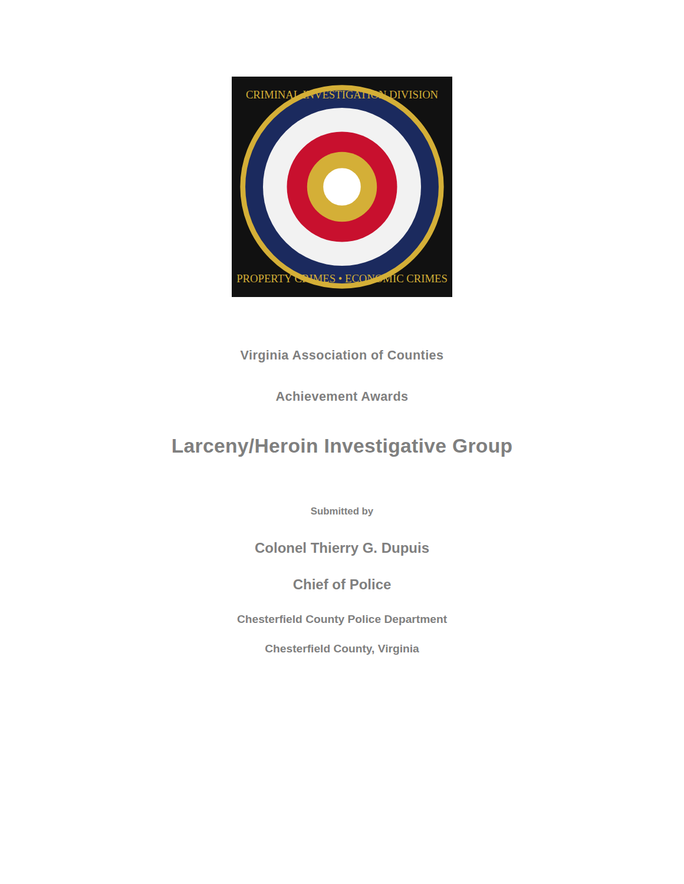Virginia Association of Counties
Achievement Awards
Larceny/Heroin Investigative Group
Submitted by
Colonel Thierry G. Dupuis
Chief of Police
Chesterfield County Police Department
Chesterfield County, Virginia